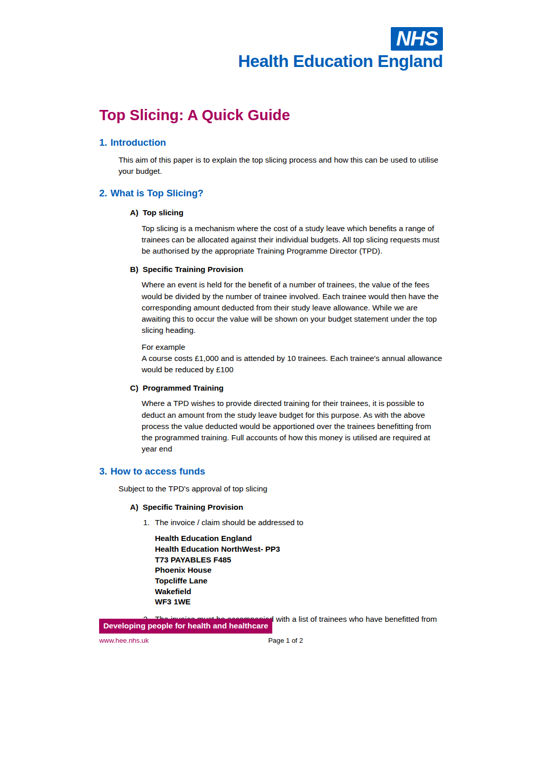NHS
Health Education England
Top Slicing: A Quick Guide
1. Introduction
This aim of this paper is to explain the top slicing process and how this can be used to utilise your budget.
2. What is Top Slicing?
A) Top slicing
Top slicing is a mechanism where the cost of a study leave which benefits a range of trainees can be allocated against their individual budgets. All top slicing requests must be authorised by the appropriate Training Programme Director (TPD).
B) Specific Training Provision
Where an event is held for the benefit of a number of trainees, the value of the fees would be divided by the number of trainee involved. Each trainee would then have the corresponding amount deducted from their study leave allowance. While we are awaiting this to occur the value will be shown on your budget statement under the top slicing heading.
For example
A course costs £1,000 and is attended by 10 trainees. Each trainee's annual allowance would be reduced by £100
C) Programmed Training
Where a TPD wishes to provide directed training for their trainees, it is possible to deduct an amount from the study leave budget for this purpose. As with the above process the value deducted would be apportioned over the trainees benefitting from the programmed training. Full accounts of how this money is utilised are required at year end
3. How to access funds
Subject to the TPD's approval of top slicing
A) Specific Training Provision
The invoice / claim should be addressed to
Health Education England
Health Education NorthWest- PP3
T73 PAYABLES F485
Phoenix House
Topcliffe Lane
Wakefield
WF3 1WE
The invoice must be accompanied with a list of trainees who have benefitted from the event.
Developing people for health and healthcare
www.hee.nhs.uk
Page 1 of 2